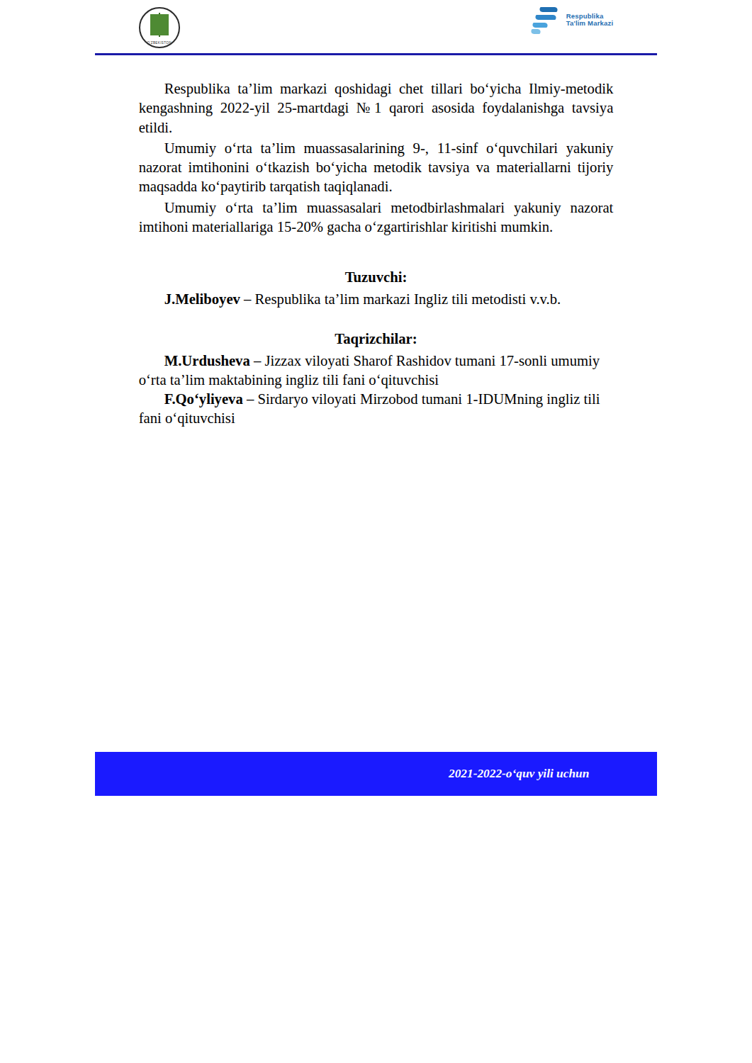O‘ZBEKISTON
Respublika
Ta'lim Markazi
Respublika ta’lim markazi qoshidagi chet tillari bo‘yicha Ilmiy-metodik kengashning 2022-yil 25-martdagi №1 qarori asosida foydalanishga tavsiya etildi.
Umumiy o‘rta ta’lim muassasalarining 9-, 11-sinf o‘quvchilari yakuniy nazorat imtihonini o‘tkazish bo‘yicha metodik tavsiya va materiallarni tijoriy maqsadda ko‘paytirib tarqatish taqiqlanadi.
Umumiy o‘rta ta’lim muassasalari metodbirlashmalari yakuniy nazorat imtihoni materiallariga 15-20% gacha o‘zgartirishlar kiritishi mumkin.
Tuzuvchi:
J.Meliboyev – Respublika ta’lim markazi Ingliz tili metodisti v.v.b.
Taqrizchilar:
M.Urdusheva – Jizzax viloyati Sharof Rashidov tumani 17-sonli umumiy
o‘rta ta’lim maktabining ingliz tili fani o‘qituvchisi
F.Qo‘yliyeva – Sirdaryo viloyati Mirzobod tumani 1-IDUMning ingliz tili
fani o‘qituvchisi
2021-2022-o‘quv yili uchun